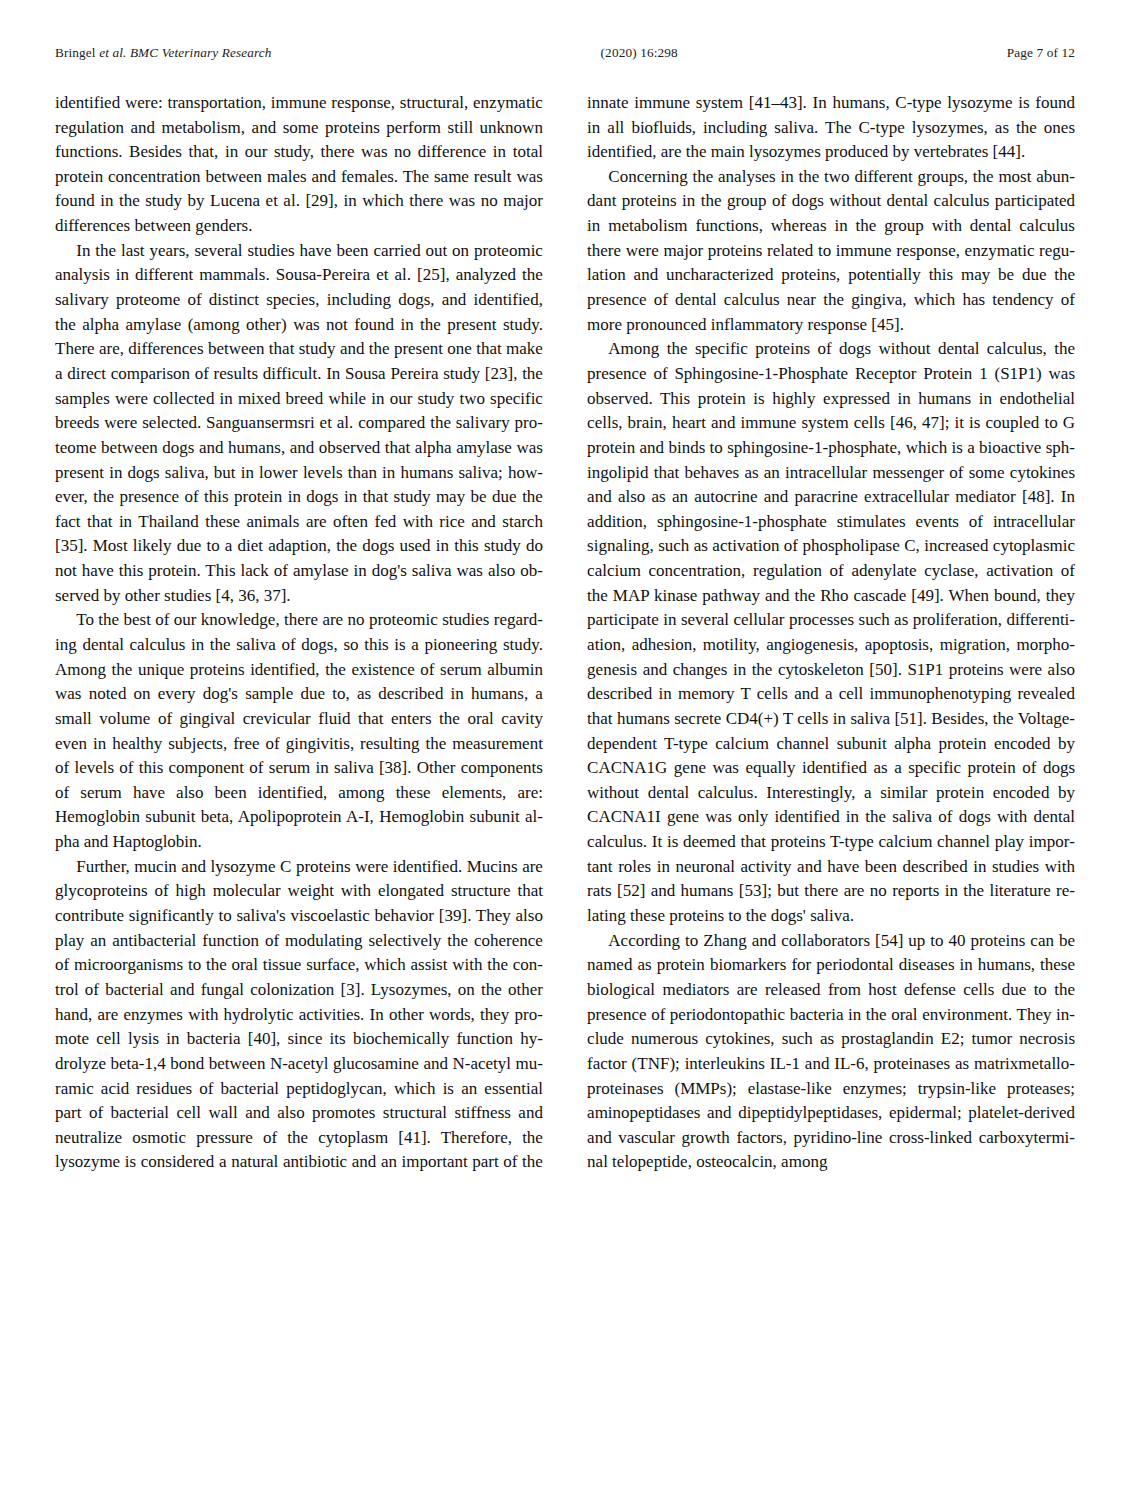Bringel et al. BMC Veterinary Research (2020) 16:298 Page 7 of 12
identified were: transportation, immune response, structural, enzymatic regulation and metabolism, and some proteins perform still unknown functions. Besides that, in our study, there was no difference in total protein concentration between males and females. The same result was found in the study by Lucena et al. [29], in which there was no major differences between genders.
In the last years, several studies have been carried out on proteomic analysis in different mammals. Sousa-Pereira et al. [25], analyzed the salivary proteome of distinct species, including dogs, and identified, the alpha amylase (among other) was not found in the present study. There are, differences between that study and the present one that make a direct comparison of results difficult. In Sousa Pereira study [23], the samples were collected in mixed breed while in our study two specific breeds were selected. Sanguansermsri et al. compared the salivary proteome between dogs and humans, and observed that alpha amylase was present in dogs saliva, but in lower levels than in humans saliva; however, the presence of this protein in dogs in that study may be due the fact that in Thailand these animals are often fed with rice and starch [35]. Most likely due to a diet adaption, the dogs used in this study do not have this protein. This lack of amylase in dog's saliva was also observed by other studies [4, 36, 37].
To the best of our knowledge, there are no proteomic studies regarding dental calculus in the saliva of dogs, so this is a pioneering study. Among the unique proteins identified, the existence of serum albumin was noted on every dog's sample due to, as described in humans, a small volume of gingival crevicular fluid that enters the oral cavity even in healthy subjects, free of gingivitis, resulting the measurement of levels of this component of serum in saliva [38]. Other components of serum have also been identified, among these elements, are: Hemoglobin subunit beta, Apolipoprotein A-I, Hemoglobin subunit alpha and Haptoglobin.
Further, mucin and lysozyme C proteins were identified. Mucins are glycoproteins of high molecular weight with elongated structure that contribute significantly to saliva's viscoelastic behavior [39]. They also play an antibacterial function of modulating selectively the coherence of microorganisms to the oral tissue surface, which assist with the control of bacterial and fungal colonization [3]. Lysozymes, on the other hand, are enzymes with hydrolytic activities. In other words, they promote cell lysis in bacteria [40], since its biochemically function hydrolyze beta-1,4 bond between N-acetyl glucosamine and N-acetyl muramic acid residues of bacterial peptidoglycan, which is an essential part of bacterial cell wall and also promotes structural stiffness and neutralize osmotic pressure of the cytoplasm [41]. Therefore, the lysozyme is considered a natural antibiotic and an important part of the innate immune system [41–43]. In humans, C-type lysozyme is found in all biofluids, including saliva. The C-type lysozymes, as the ones identified, are the main lysozymes produced by vertebrates [44].
Concerning the analyses in the two different groups, the most abundant proteins in the group of dogs without dental calculus participated in metabolism functions, whereas in the group with dental calculus there were major proteins related to immune response, enzymatic regulation and uncharacterized proteins, potentially this may be due the presence of dental calculus near the gingiva, which has tendency of more pronounced inflammatory response [45].
Among the specific proteins of dogs without dental calculus, the presence of Sphingosine-1-Phosphate Receptor Protein 1 (S1P1) was observed. This protein is highly expressed in humans in endothelial cells, brain, heart and immune system cells [46, 47]; it is coupled to G protein and binds to sphingosine-1-phosphate, which is a bioactive sphingolipid that behaves as an intracellular messenger of some cytokines and also as an autocrine and paracrine extracellular mediator [48]. In addition, sphingosine-1-phosphate stimulates events of intracellular signaling, such as activation of phospholipase C, increased cytoplasmic calcium concentration, regulation of adenylate cyclase, activation of the MAP kinase pathway and the Rho cascade [49]. When bound, they participate in several cellular processes such as proliferation, differentiation, adhesion, motility, angiogenesis, apoptosis, migration, morphogenesis and changes in the cytoskeleton [50]. S1P1 proteins were also described in memory T cells and a cell immunophenotyping revealed that humans secrete CD4(+) T cells in saliva [51]. Besides, the Voltage-dependent T-type calcium channel subunit alpha protein encoded by CACNA1G gene was equally identified as a specific protein of dogs without dental calculus. Interestingly, a similar protein encoded by CACNA1I gene was only identified in the saliva of dogs with dental calculus. It is deemed that proteins T-type calcium channel play important roles in neuronal activity and have been described in studies with rats [52] and humans [53]; but there are no reports in the literature relating these proteins to the dogs' saliva.
According to Zhang and collaborators [54] up to 40 proteins can be named as protein biomarkers for periodontal diseases in humans, these biological mediators are released from host defense cells due to the presence of periodontopathic bacteria in the oral environment. They include numerous cytokines, such as prostaglandin E2; tumor necrosis factor (TNF); interleukins IL-1 and IL-6, proteinases as matrixmetalloproteinases (MMPs); elastase-like enzymes; trypsin-like proteases; aminopeptidases and dipeptidylpeptidases, epidermal; platelet-derived and vascular growth factors, pyridino-line cross-linked carboxyterminal telopeptide, osteocalcin, among